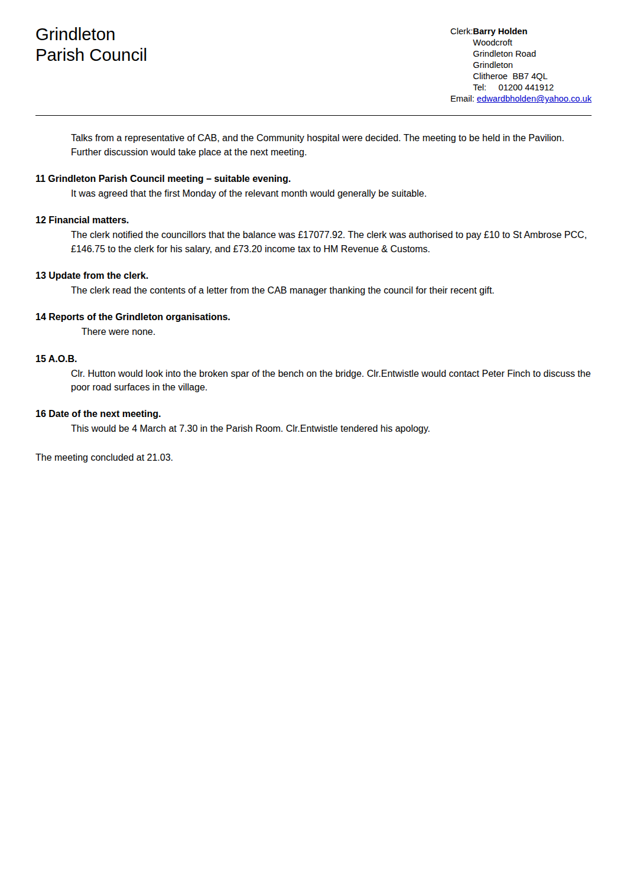Grindleton
Parish Council
| Clerk: | Barry Holden |
| | Woodcroft |
| | Grindleton Road |
| | Grindleton |
| | Clitheroe BB7 4QL |
| | Tel: 01200 441912 |
Email: edwardbholden@yahoo.co.uk
Talks from a representative of CAB, and the Community hospital were decided. The meeting to be held in the Pavilion. Further discussion would take place at the next meeting.
11 Grindleton Parish Council meeting – suitable evening.
It was agreed that the first Monday of the relevant month would generally be suitable.
12 Financial matters.
The clerk notified the councillors that the balance was £17077.92. The clerk was authorised to pay £10 to St Ambrose PCC, £146.75 to the clerk for his salary, and £73.20 income tax to HM Revenue & Customs.
13 Update from the clerk.
The clerk read the contents of a letter from the CAB manager thanking the council for their recent gift.
14 Reports of the Grindleton organisations.
There were none.
15 A.O.B.
Clr. Hutton would look into the broken spar of the bench on the bridge. Clr.Entwistle would contact Peter Finch to discuss the poor road surfaces in the village.
16 Date of the next meeting.
This would be 4 March at 7.30 in the Parish Room. Clr.Entwistle tendered his apology.
The meeting concluded at 21.03.